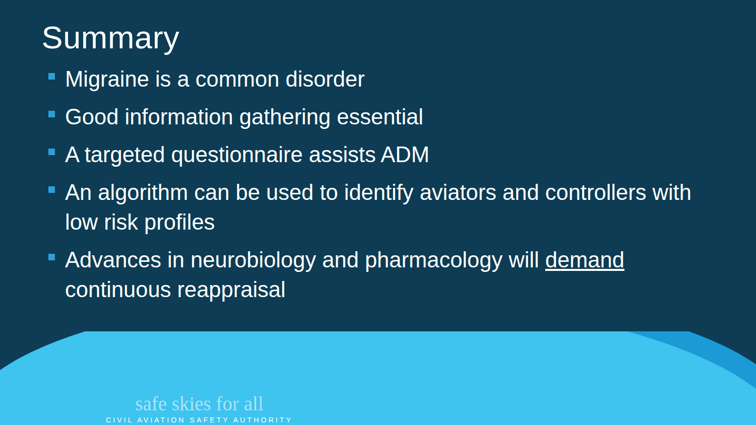Summary
Migraine is a common disorder
Good information gathering essential
A targeted questionnaire assists ADM
An algorithm can be used to identify aviators and controllers with low risk profiles
Advances in neurobiology and pharmacology will demand continuous reappraisal
safe skies for all
CIVIL AVIATION SAFETY AUTHORITY